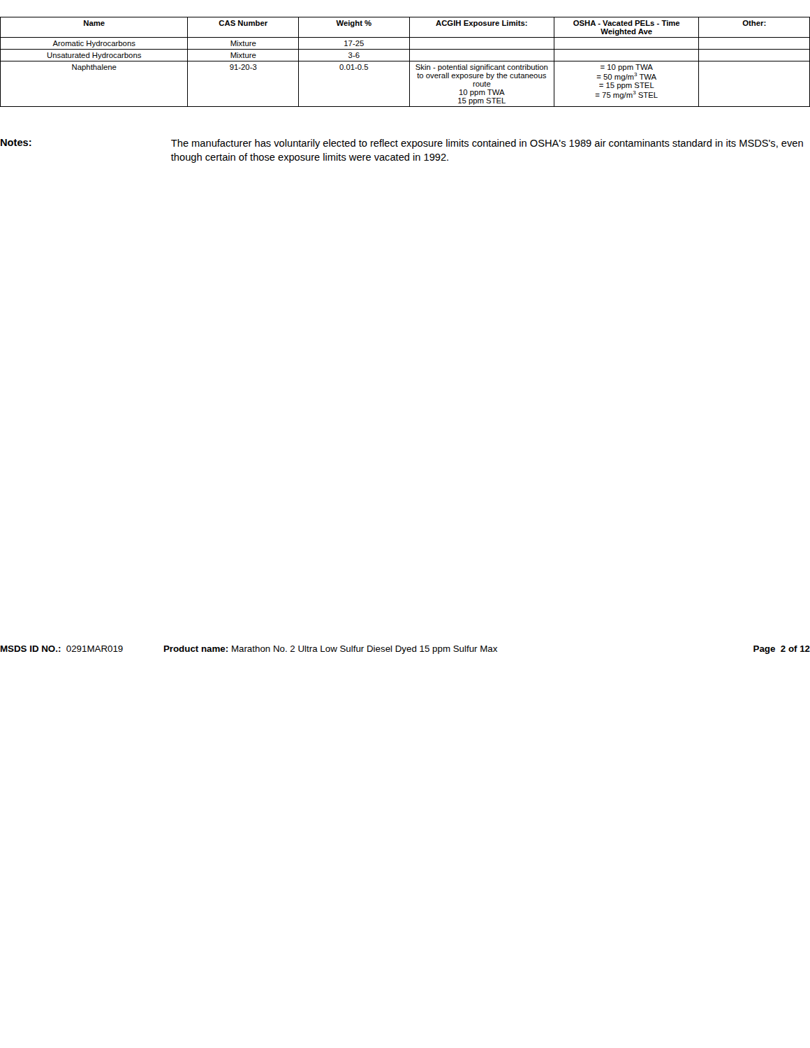| Name | CAS Number | Weight % | ACGIH Exposure Limits: | OSHA - Vacated PELs - Time Weighted Ave | Other: |
| --- | --- | --- | --- | --- | --- |
| Aromatic Hydrocarbons | Mixture | 17-25 | | | |
| Unsaturated Hydrocarbons | Mixture | 3-6 | | | |
| Naphthalene | 91-20-3 | 0.01-0.5 | Skin - potential significant contribution to overall exposure by the cutaneous route 10 ppm TWA 15 ppm STEL | = 10 ppm TWA = 50 mg/m 3 TWA = 15 ppm STEL = 75 mg/m 3 STEL | |
Notes:
The manufacturer has voluntarily elected to reflect exposure limits contained in OSHA's 1989 air contaminants standard in its MSDS's, even though certain of those exposure limits were vacated in 1992.
MSDS ID NO.: 0291MAR019
Product name: Marathon No. 2 Ultra Low Sulfur Diesel Dyed 15 ppm Sulfur Max
Page 2 of 12